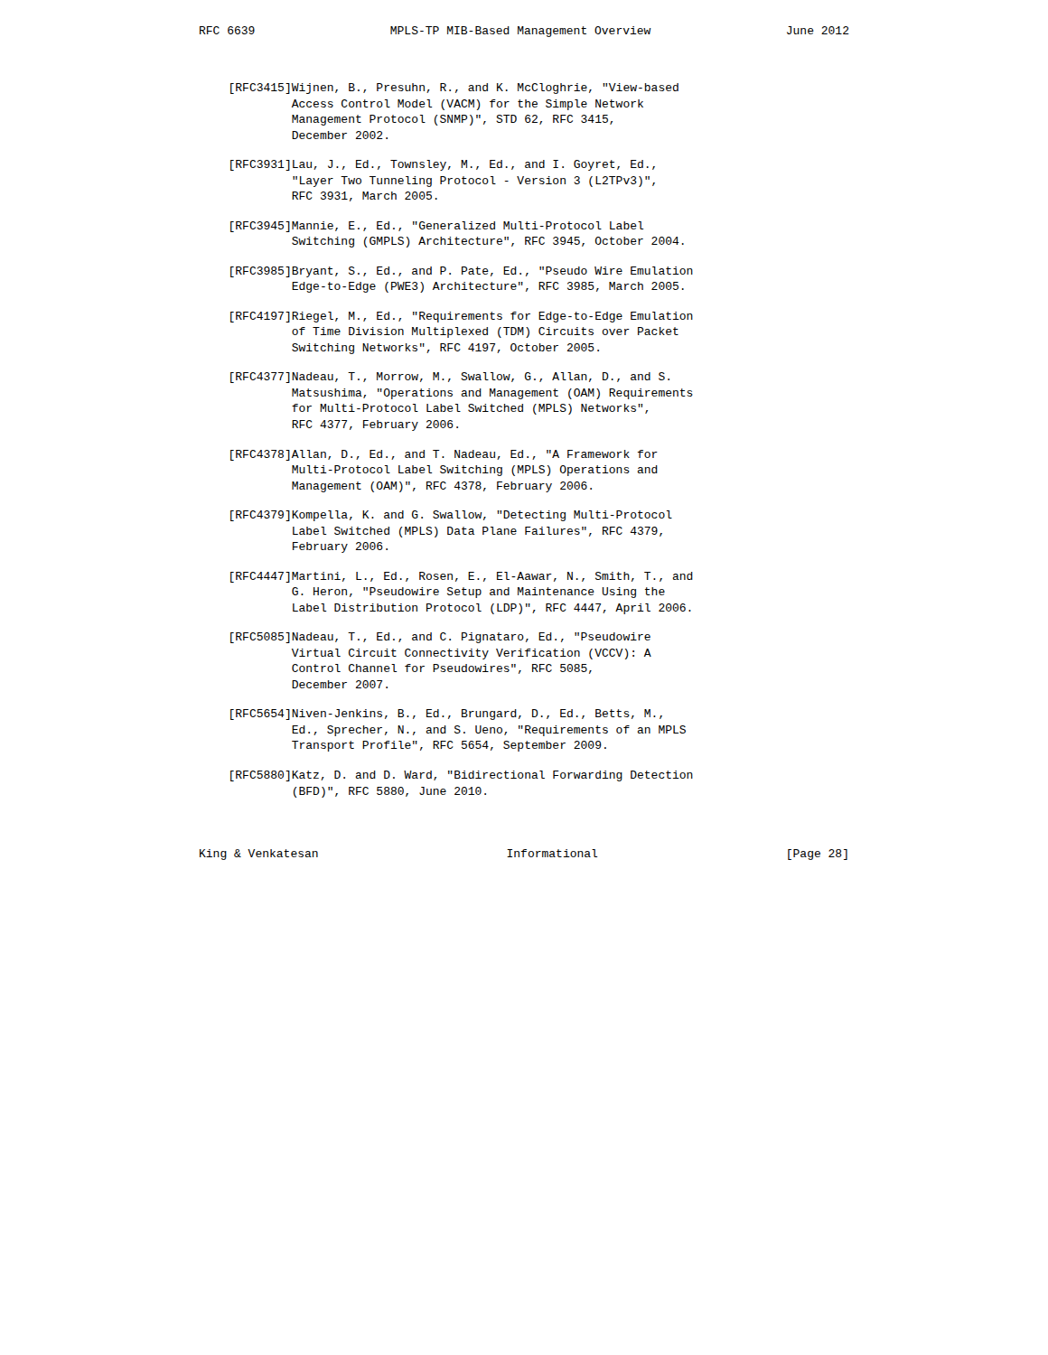RFC 6639 MPLS-TP MIB-Based Management Overview June 2012
[RFC3415]
Wijnen, B., Presuhn, R., and K. McCloghrie, "View-based Access Control Model (VACM) for the Simple Network Management Protocol (SNMP)", STD 62, RFC 3415, December 2002.
[RFC3931]
Lau, J., Ed., Townsley, M., Ed., and I. Goyret, Ed., "Layer Two Tunneling Protocol - Version 3 (L2TPv3)", RFC 3931, March 2005.
[RFC3945]
Mannie, E., Ed., "Generalized Multi-Protocol Label Switching (GMPLS) Architecture", RFC 3945, October 2004.
[RFC3985]
Bryant, S., Ed., and P. Pate, Ed., "Pseudo Wire Emulation Edge-to-Edge (PWE3) Architecture", RFC 3985, March 2005.
[RFC4197]
Riegel, M., Ed., "Requirements for Edge-to-Edge Emulation of Time Division Multiplexed (TDM) Circuits over Packet Switching Networks", RFC 4197, October 2005.
[RFC4377]
Nadeau, T., Morrow, M., Swallow, G., Allan, D., and S. Matsushima, "Operations and Management (OAM) Requirements for Multi-Protocol Label Switched (MPLS) Networks", RFC 4377, February 2006.
[RFC4378]
Allan, D., Ed., and T. Nadeau, Ed., "A Framework for Multi-Protocol Label Switching (MPLS) Operations and Management (OAM)", RFC 4378, February 2006.
[RFC4379]
Kompella, K. and G. Swallow, "Detecting Multi-Protocol Label Switched (MPLS) Data Plane Failures", RFC 4379, February 2006.
[RFC4447]
Martini, L., Ed., Rosen, E., El-Aawar, N., Smith, T., and G. Heron, "Pseudowire Setup and Maintenance Using the Label Distribution Protocol (LDP)", RFC 4447, April 2006.
[RFC5085]
Nadeau, T., Ed., and C. Pignataro, Ed., "Pseudowire Virtual Circuit Connectivity Verification (VCCV): A Control Channel for Pseudowires", RFC 5085, December 2007.
[RFC5654]
Niven-Jenkins, B., Ed., Brungard, D., Ed., Betts, M., Ed., Sprecher, N., and S. Ueno, "Requirements of an MPLS Transport Profile", RFC 5654, September 2009.
[RFC5880]
Katz, D. and D. Ward, "Bidirectional Forwarding Detection (BFD)", RFC 5880, June 2010.
King & Venkatesan Informational [Page 28]